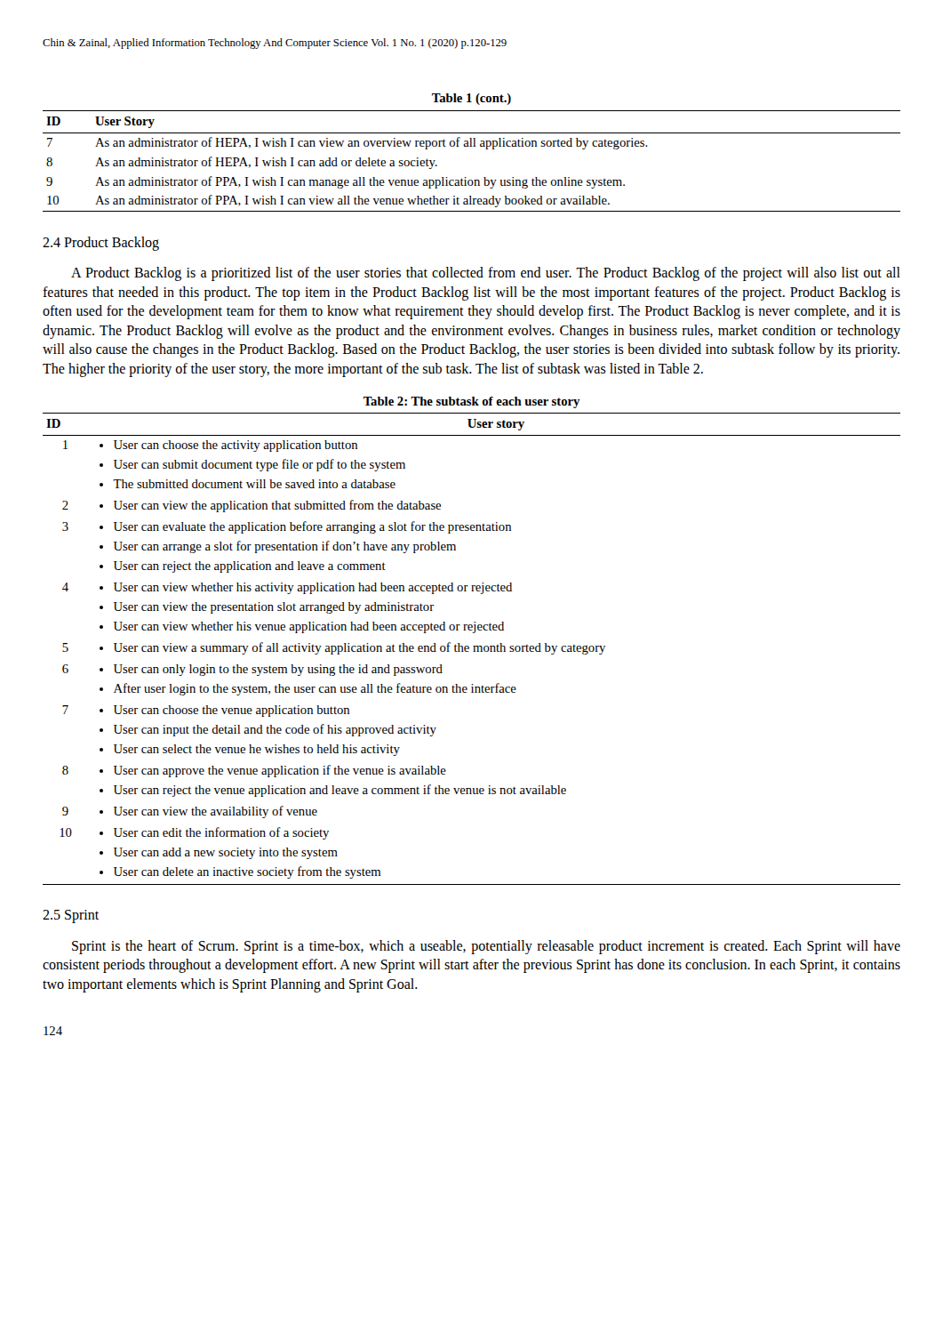Chin & Zainal, Applied Information Technology And Computer Science Vol. 1 No. 1 (2020) p.120-129
Table 1 (cont.)
| ID | User Story |
| --- | --- |
| 7 | As an administrator of HEPA, I wish I can view an overview report of all application sorted by categories. |
| 8 | As an administrator of HEPA, I wish I can add or delete a society. |
| 9 | As an administrator of PPA, I wish I can manage all the venue application by using the online system. |
| 10 | As an administrator of PPA, I wish I can view all the venue whether it already booked or available. |
2.4 Product Backlog
A Product Backlog is a prioritized list of the user stories that collected from end user. The Product Backlog of the project will also list out all features that needed in this product. The top item in the Product Backlog list will be the most important features of the project. Product Backlog is often used for the development team for them to know what requirement they should develop first. The Product Backlog is never complete, and it is dynamic. The Product Backlog will evolve as the product and the environment evolves. Changes in business rules, market condition or technology will also cause the changes in the Product Backlog. Based on the Product Backlog, the user stories is been divided into subtask follow by its priority. The higher the priority of the user story, the more important of the sub task. The list of subtask was listed in Table 2.
Table 2: The subtask of each user story
| ID | User story |
| --- | --- |
| 1 | User can choose the activity application button User can submit document type file or pdf to the system The submitted document will be saved into a database |
| 2 | User can view the application that submitted from the database |
| 3 | User can evaluate the application before arranging a slot for the presentation User can arrange a slot for presentation if don’t have any problem User can reject the application and leave a comment |
| 4 | User can view whether his activity application had been accepted or rejected User can view the presentation slot arranged by administrator User can view whether his venue application had been accepted or rejected |
| 5 | User can view a summary of all activity application at the end of the month sorted by category |
| 6 | User can only login to the system by using the id and password After user login to the system, the user can use all the feature on the interface |
| 7 | User can choose the venue application button User can input the detail and the code of his approved activity User can select the venue he wishes to held his activity |
| 8 | User can approve the venue application if the venue is available User can reject the venue application and leave a comment if the venue is not available |
| 9 | User can view the availability of venue |
| 10 | User can edit the information of a society User can add a new society into the system User can delete an inactive society from the system |
2.5 Sprint
Sprint is the heart of Scrum. Sprint is a time-box, which a useable, potentially releasable product increment is created. Each Sprint will have consistent periods throughout a development effort. A new Sprint will start after the previous Sprint has done its conclusion. In each Sprint, it contains two important elements which is Sprint Planning and Sprint Goal.
124